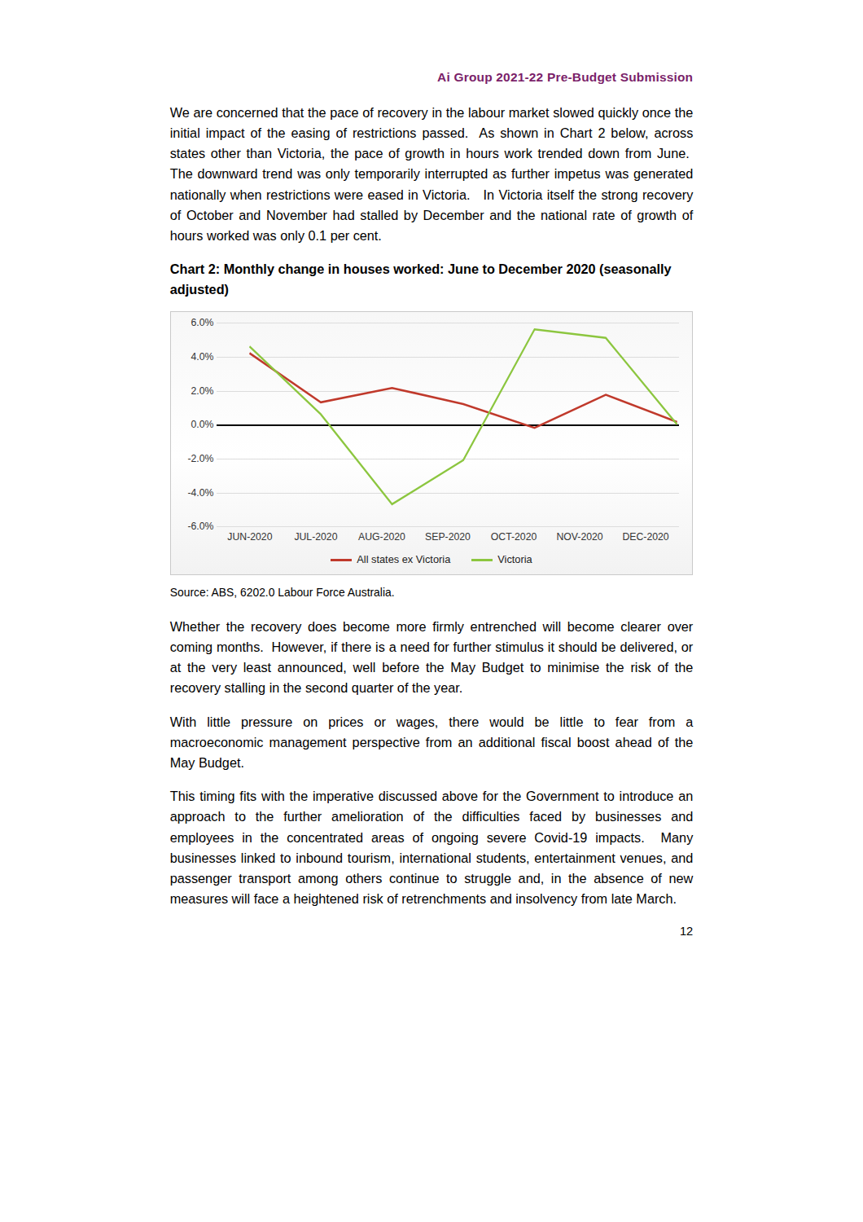Ai Group 2021-22 Pre-Budget Submission
We are concerned that the pace of recovery in the labour market slowed quickly once the initial impact of the easing of restrictions passed. As shown in Chart 2 below, across states other than Victoria, the pace of growth in hours work trended down from June. The downward trend was only temporarily interrupted as further impetus was generated nationally when restrictions were eased in Victoria. In Victoria itself the strong recovery of October and November had stalled by December and the national rate of growth of hours worked was only 0.1 per cent.
Chart 2: Monthly change in houses worked: June to December 2020 (seasonally adjusted)
6.0% 4.0% 2.0% 0.0% -2.0% -4.0% -6.0%
JUN-2020 JUL-2020 AUG-2020 SEP-2020 OCT-2020 NOV-2020 DEC-2020
All states ex Victoria
Victoria
Source: ABS, 6202.0 Labour Force Australia.
Whether the recovery does become more firmly entrenched will become clearer over coming months. However, if there is a need for further stimulus it should be delivered, or at the very least announced, well before the May Budget to minimise the risk of the recovery stalling in the second quarter of the year.
With little pressure on prices or wages, there would be little to fear from a macroeconomic management perspective from an additional fiscal boost ahead of the May Budget.
This timing fits with the imperative discussed above for the Government to introduce an approach to the further amelioration of the difficulties faced by businesses and employees in the concentrated areas of ongoing severe Covid-19 impacts. Many businesses linked to inbound tourism, international students, entertainment venues, and passenger transport among others continue to struggle and, in the absence of new measures will face a heightened risk of retrenchments and insolvency from late March.
12